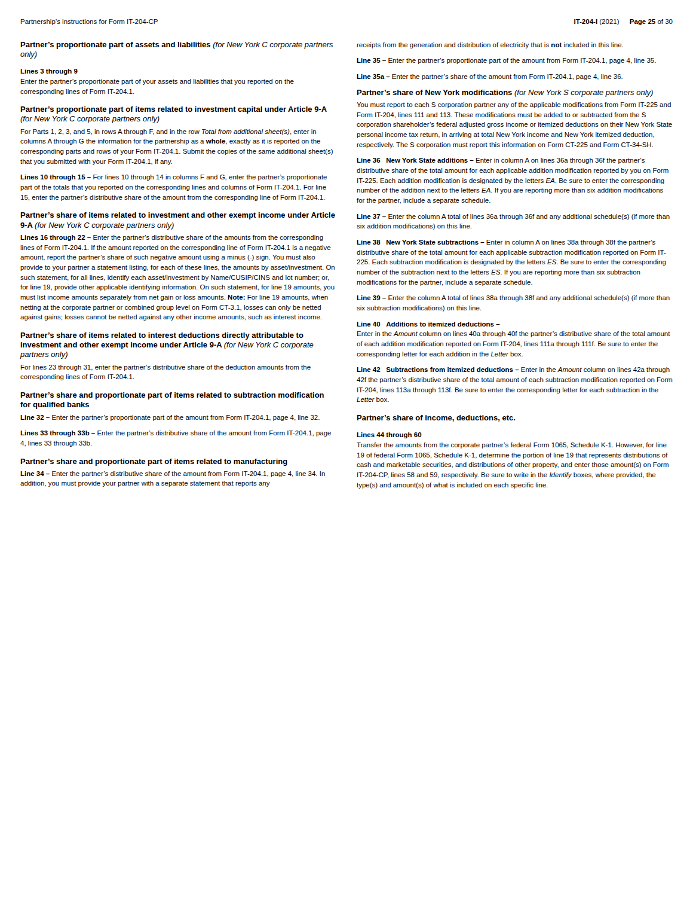Partnership’s instructions for Form IT-204-CP
IT-204-I (2021) Page 25 of 30
Partner’s proportionate part of assets and liabilities (for New York C corporate partners only)
Lines 3 through 9
Enter the partner’s proportionate part of your assets and liabilities that you reported on the corresponding lines of Form IT-204.1.
Partner’s proportionate part of items related to investment capital under Article 9-A (for New York C corporate partners only)
For Parts 1, 2, 3, and 5, in rows A through F, and in the row Total from additional sheet(s), enter in columns A through G the information for the partnership as a whole, exactly as it is reported on the corresponding parts and rows of your Form IT-204.1. Submit the copies of the same additional sheet(s) that you submitted with your Form IT-204.1, if any.
Lines 10 through 15 – For lines 10 through 14 in columns F and G, enter the partner’s proportionate part of the totals that you reported on the corresponding lines and columns of Form IT-204.1. For line 15, enter the partner’s distributive share of the amount from the corresponding line of Form IT-204.1.
Partner’s share of items related to investment and other exempt income under Article 9-A (for New York C corporate partners only)
Lines 16 through 22 – Enter the partner’s distributive share of the amounts from the corresponding lines of Form IT-204.1. If the amount reported on the corresponding line of Form IT-204.1 is a negative amount, report the partner’s share of such negative amount using a minus (-) sign. You must also provide to your partner a statement listing, for each of these lines, the amounts by asset/investment. On such statement, for all lines, identify each asset/investment by Name/CUSIP/CINS and lot number; or, for line 19, provide other applicable identifying information. On such statement, for line 19 amounts, you must list income amounts separately from net gain or loss amounts. Note: For line 19 amounts, when netting at the corporate partner or combined group level on Form CT-3.1, losses can only be netted against gains; losses cannot be netted against any other income amounts, such as interest income.
Partner’s share of items related to interest deductions directly attributable to investment and other exempt income under Article 9-A (for New York C corporate partners only)
For lines 23 through 31, enter the partner’s distributive share of the deduction amounts from the corresponding lines of Form IT-204.1.
Partner’s share and proportionate part of items related to subtraction modification for qualified banks
Line 32 – Enter the partner’s proportionate part of the amount from Form IT-204.1, page 4, line 32.
Lines 33 through 33b – Enter the partner’s distributive share of the amount from Form IT-204.1, page 4, lines 33 through 33b.
Partner’s share and proportionate part of items related to manufacturing
Line 34 – Enter the partner’s distributive share of the amount from Form IT-204.1, page 4, line 34. In addition, you must provide your partner with a separate statement that reports any
receipts from the generation and distribution of electricity that is not included in this line.
Line 35 – Enter the partner’s proportionate part of the amount from Form IT-204.1, page 4, line 35.
Line 35a – Enter the partner’s share of the amount from Form IT-204.1, page 4, line 36.
Partner’s share of New York modifications (for New York S corporate partners only)
You must report to each S corporation partner any of the applicable modifications from Form IT-225 and Form IT-204, lines 111 and 113. These modifications must be added to or subtracted from the S corporation shareholder’s federal adjusted gross income or itemized deductions on their New York State personal income tax return, in arriving at total New York income and New York itemized deduction, respectively. The S corporation must report this information on Form CT-225 and Form CT-34-SH.
Line 36 New York State additions – Enter in column A on lines 36a through 36f the partner’s distributive share of the total amount for each applicable addition modification reported by you on Form IT-225. Each addition modification is designated by the letters EA. Be sure to enter the corresponding number of the addition next to the letters EA. If you are reporting more than six addition modifications for the partner, include a separate schedule.
Line 37 – Enter the column A total of lines 36a through 36f and any additional schedule(s) (if more than six addition modifications) on this line.
Line 38 New York State subtractions – Enter in column A on lines 38a through 38f the partner’s distributive share of the total amount for each applicable subtraction modification reported on Form IT-225. Each subtraction modification is designated by the letters ES. Be sure to enter the corresponding number of the subtraction next to the letters ES. If you are reporting more than six subtraction modifications for the partner, include a separate schedule.
Line 39 – Enter the column A total of lines 38a through 38f and any additional schedule(s) (if more than six subtraction modifications) on this line.
Line 40 Additions to itemized deductions –
Enter in the Amount column on lines 40a through 40f the partner’s distributive share of the total amount of each addition modification reported on Form IT-204, lines 111a through 111f. Be sure to enter the corresponding letter for each addition in the Letter box.
Line 42 Subtractions from itemized deductions – Enter in the Amount column on lines 42a through 42f the partner’s distributive share of the total amount of each subtraction modification reported on Form IT-204, lines 113a through 113f. Be sure to enter the corresponding letter for each subtraction in the Letter box.
Partner’s share of income, deductions, etc.
Lines 44 through 60
Transfer the amounts from the corporate partner’s federal Form 1065, Schedule K-1. However, for line 19 of federal Form 1065, Schedule K-1, determine the portion of line 19 that represents distributions of cash and marketable securities, and distributions of other property, and enter those amount(s) on Form IT-204-CP, lines 58 and 59, respectively. Be sure to write in the Identify boxes, where provided, the type(s) and amount(s) of what is included on each specific line.